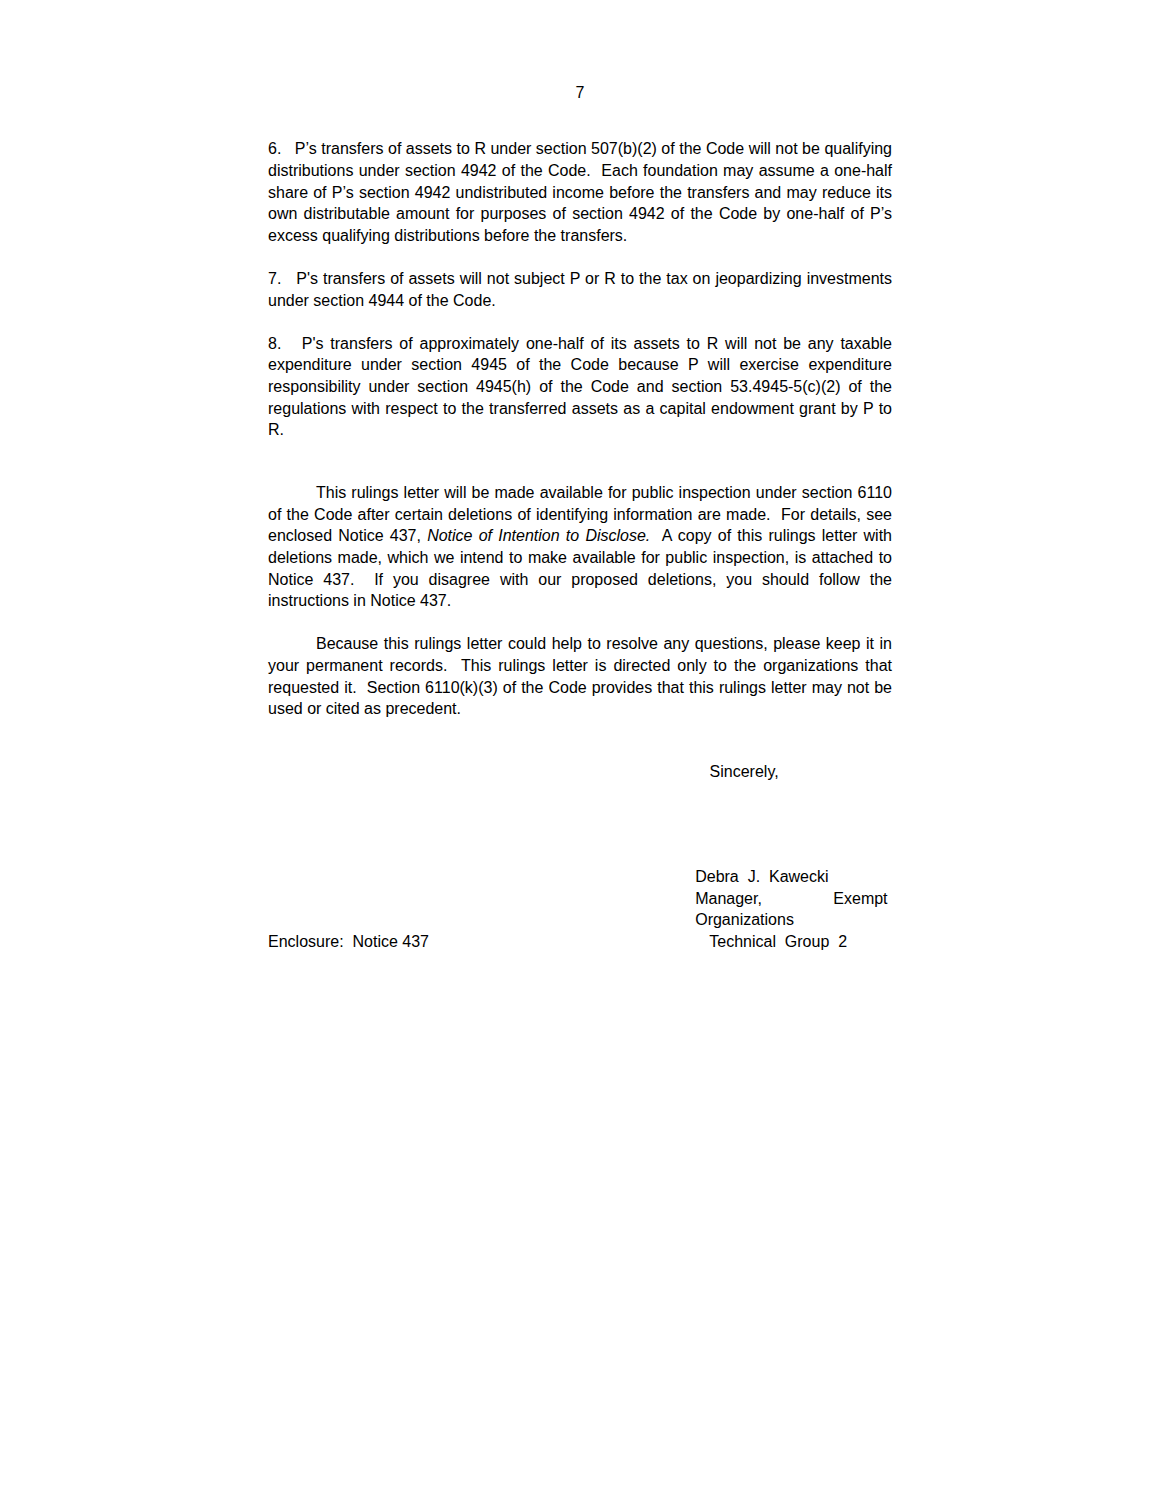7
6. P’s transfers of assets to R under section 507(b)(2) of the Code will not be qualifying distributions under section 4942 of the Code. Each foundation may assume a one-half share of P’s section 4942 undistributed income before the transfers and may reduce its own distributable amount for purposes of section 4942 of the Code by one-half of P’s excess qualifying distributions before the transfers.
7. P's transfers of assets will not subject P or R to the tax on jeopardizing investments under section 4944 of the Code.
8. P's transfers of approximately one-half of its assets to R will not be any taxable expenditure under section 4945 of the Code because P will exercise expenditure responsibility under section 4945(h) of the Code and section 53.4945-5(c)(2) of the regulations with respect to the transferred assets as a capital endowment grant by P to R.
This rulings letter will be made available for public inspection under section 6110 of the Code after certain deletions of identifying information are made. For details, see enclosed Notice 437, Notice of Intention to Disclose. A copy of this rulings letter with deletions made, which we intend to make available for public inspection, is attached to Notice 437. If you disagree with our proposed deletions, you should follow the instructions in Notice 437.
Because this rulings letter could help to resolve any questions, please keep it in your permanent records. This rulings letter is directed only to the organizations that requested it. Section 6110(k)(3) of the Code provides that this rulings letter may not be used or cited as precedent.
Sincerely,
Debra J. Kawecki
Manager, Exempt Organizations
Enclosure: Notice 437
Technical Group 2